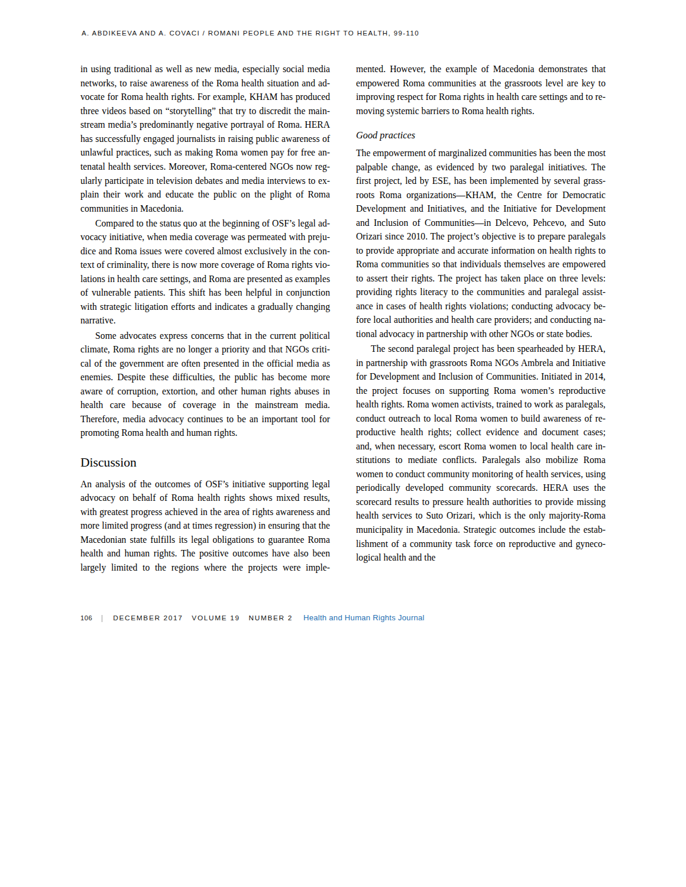A. Abdikeeva and A. Covaci / Romani People and the Right to Health, 99-110
in using traditional as well as new media, especially social media networks, to raise awareness of the Roma health situation and advocate for Roma health rights. For example, KHAM has produced three videos based on “storytelling” that try to discredit the mainstream media’s predominantly negative portrayal of Roma. HERA has successfully engaged journalists in raising public awareness of unlawful practices, such as making Roma women pay for free antenatal health services. Moreover, Roma-centered NGOs now regularly participate in television debates and media interviews to explain their work and educate the public on the plight of Roma communities in Macedonia.
Compared to the status quo at the beginning of OSF’s legal advocacy initiative, when media coverage was permeated with prejudice and Roma issues were covered almost exclusively in the context of criminality, there is now more coverage of Roma rights violations in health care settings, and Roma are presented as examples of vulnerable patients. This shift has been helpful in conjunction with strategic litigation efforts and indicates a gradually changing narrative.
Some advocates express concerns that in the current political climate, Roma rights are no longer a priority and that NGOs critical of the government are often presented in the official media as enemies. Despite these difficulties, the public has become more aware of corruption, extortion, and other human rights abuses in health care because of coverage in the mainstream media. Therefore, media advocacy continues to be an important tool for promoting Roma health and human rights.
Discussion
An analysis of the outcomes of OSF’s initiative supporting legal advocacy on behalf of Roma health rights shows mixed results, with greatest progress achieved in the area of rights awareness and more limited progress (and at times regression) in ensuring that the Macedonian state fulfills its legal obligations to guarantee Roma health and human rights. The positive outcomes have also been largely limited to the regions where the projects were implemented. However, the example of Macedonia demonstrates that empowered Roma communities at the grassroots level are key to improving respect for Roma rights in health care settings and to removing systemic barriers to Roma health rights.
Good practices
The empowerment of marginalized communities has been the most palpable change, as evidenced by two paralegal initiatives. The first project, led by ESE, has been implemented by several grassroots Roma organizations—KHAM, the Centre for Democratic Development and Initiatives, and the Initiative for Development and Inclusion of Communities—in Delcevo, Pehcevo, and Suto Orizari since 2010. The project’s objective is to prepare paralegals to provide appropriate and accurate information on health rights to Roma communities so that individuals themselves are empowered to assert their rights. The project has taken place on three levels: providing rights literacy to the communities and paralegal assistance in cases of health rights violations; conducting advocacy before local authorities and health care providers; and conducting national advocacy in partnership with other NGOs or state bodies.
The second paralegal project has been spearheaded by HERA, in partnership with grassroots Roma NGOs Ambrela and Initiative for Development and Inclusion of Communities. Initiated in 2014, the project focuses on supporting Roma women’s reproductive health rights. Roma women activists, trained to work as paralegals, conduct outreach to local Roma women to build awareness of reproductive health rights; collect evidence and document cases; and, when necessary, escort Roma women to local health care institutions to mediate conflicts. Paralegals also mobilize Roma women to conduct community monitoring of health services, using periodically developed community scorecards. HERA uses the scorecard results to pressure health authorities to provide missing health services to Suto Orizari, which is the only majority-Roma municipality in Macedonia. Strategic outcomes include the establishment of a community task force on reproductive and gynecological health and the
106 December 2017 Volume 19 Number 2 Health and Human Rights Journal